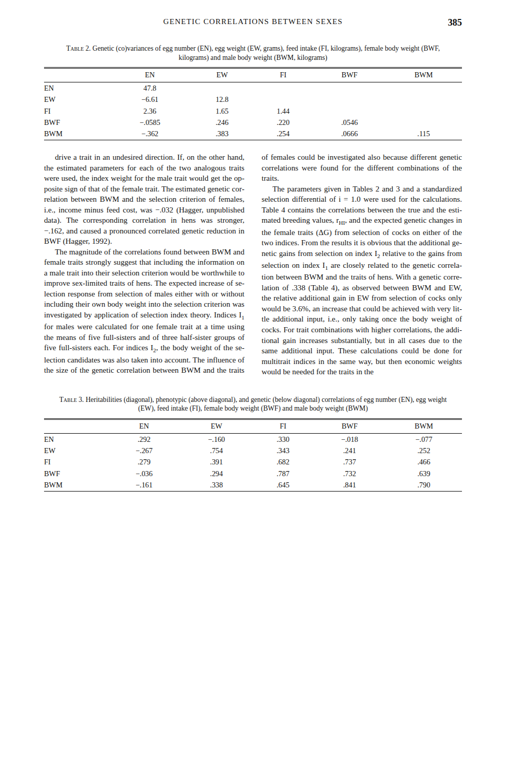Genetic Correlations Between Sexes 385
Table 2. Genetic (co)variances of egg number (EN), egg weight (EW, grams), feed intake (FI, kilograms), female body weight (BWF, kilograms) and male body weight (BWM, kilograms)
| | EN | EW | FI | BWF | BWM |
| --- | --- | --- | --- | --- | --- |
| EN | 47.8 | | | | |
| EW | −6.61 | 12.8 | | | |
| FI | 2.36 | 1.65 | 1.44 | | |
| BWF | −.0585 | .246 | .220 | .0546 | |
| BWM | −.362 | .383 | .254 | .0666 | .115 |
drive a trait in an undesired direction. If, on the other hand, the estimated parameters for each of the two analogous traits were used, the index weight for the male trait would get the opposite sign of that of the female trait. The estimated genetic correlation between BWM and the selection criterion of females, i.e., income minus feed cost, was −.032 (Hagger, unpublished data). The corresponding correlation in hens was stronger, −.162, and caused a pronounced correlated genetic reduction in BWF (Hagger, 1992).
The magnitude of the correlations found between BWM and female traits strongly suggest that including the information on a male trait into their selection criterion would be worthwhile to improve sex-limited traits of hens. The expected increase of selection response from selection of males either with or without including their own body weight into the selection criterion was investigated by application of selection index theory. Indices I1 for males were calculated for one female trait at a time using the means of five full-sisters and of three half-sister groups of five full-sisters each. For indices I2, the body weight of the selection candidates was also taken into account. The influence of the size of the genetic correlation between BWM and the traits of females could be investigated also because different genetic correlations were found for the different combinations of the traits.
The parameters given in Tables 2 and 3 and a standardized selection differential of i = 1.0 were used for the calculations. Table 4 contains the correlations between the true and the estimated breeding values, rHI, and the expected genetic changes in the female traits (ΔG) from selection of cocks on either of the two indices. From the results it is obvious that the additional genetic gains from selection on index I2 relative to the gains from selection on index I1 are closely related to the genetic correlation between BWM and the traits of hens. With a genetic correlation of .338 (Table 4), as observed between BWM and EW, the relative additional gain in EW from selection of cocks only would be 3.6%, an increase that could be achieved with very little additional input, i.e., only taking once the body weight of cocks. For trait combinations with higher correlations, the additional gain increases substantially, but in all cases due to the same additional input. These calculations could be done for multitrait indices in the same way, but then economic weights would be needed for the traits in the
Table 3. Heritabilities (diagonal), phenotypic (above diagonal), and genetic (below diagonal) correlations of egg number (EN), egg weight (EW), feed intake (FI), female body weight (BWF) and male body weight (BWM)
| | EN | EW | FI | BWF | BWM |
| --- | --- | --- | --- | --- | --- |
| EN | .292 | −.160 | .330 | −.018 | −.077 |
| EW | −.267 | .754 | .343 | .241 | .252 |
| FI | .279 | .391 | .682 | .737 | .466 |
| BWF | −.036 | .294 | .787 | .732 | .639 |
| BWM | −.161 | .338 | .645 | .841 | .790 |